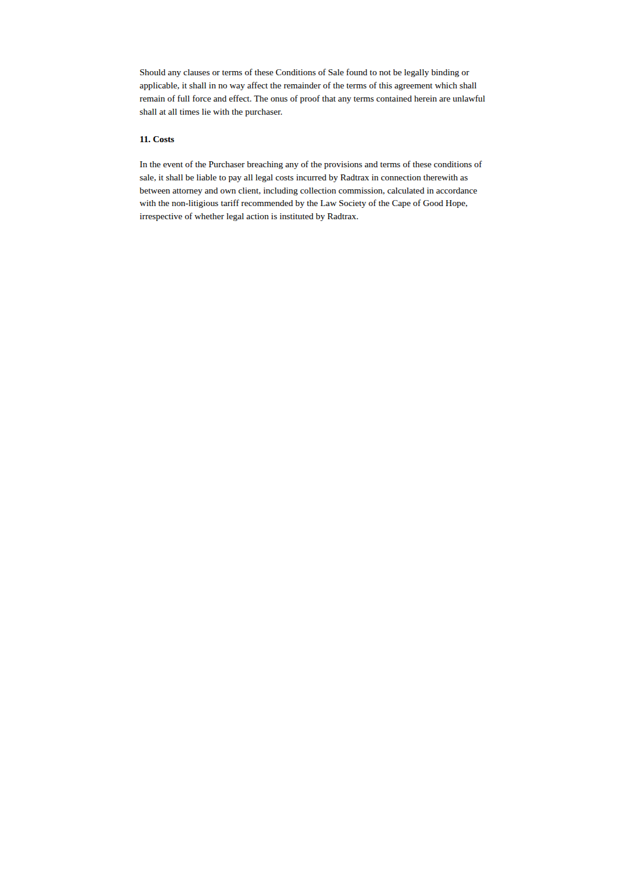Should any clauses or terms of these Conditions of Sale found to not be legally binding or applicable, it shall in no way affect the remainder of the terms of this agreement which shall remain of full force and effect. The onus of proof that any terms contained herein are unlawful shall at all times lie with the purchaser.
11. Costs
In the event of the Purchaser breaching any of the provisions and terms of these conditions of sale, it shall be liable to pay all legal costs incurred by Radtrax in connection therewith as between attorney and own client, including collection commission, calculated in accordance with the non-litigious tariff recommended by the Law Society of the Cape of Good Hope, irrespective of whether legal action is instituted by Radtrax.